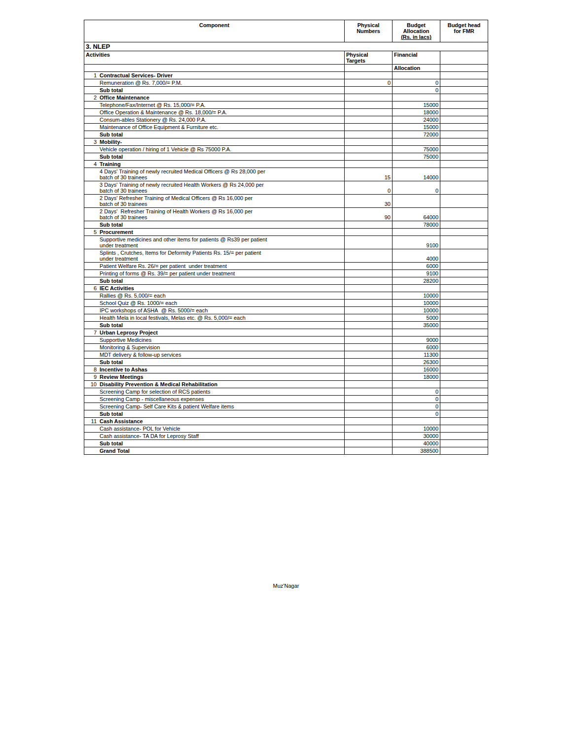| Component | Physical Numbers | Budget Allocation (Rs. in lacs) | Budget head for FMR |
| --- | --- | --- | --- |
| 3. NLEP |
| Activities | Physical Targets | Financial | |
| | | Allocation | |
| 1 | Contractual Services- Driver | | | |
| | Remuneration @ Rs. 7,000/= P.M. | 0 | 0 | |
| | Sub total | | 0 | |
| 2 | Office Maintenance | | | |
| | Telephone/Fax/Internet @ Rs. 15,000/= P.A. | | 15000 | |
| | Office Operation & Maintenance @ Rs. 18,000/= P.A. | | 18000 | |
| | Consum-ables Stationery @ Rs. 24,000 P.A. | | 24000 | |
| | Maintenance of Office Equipment & Furniture etc. | | 15000 | |
| | Sub total | | 72000 | |
| 3 | Mobility- | | | |
| | Vehicle operation / hiring of 1 Vehicle @ Rs 75000 P.A. | | 75000 | |
| | Sub total | | 75000 | |
| 4 | Training | | | |
| | 4 Days' Training of newly recruited Medical Officers @ Rs 28,000 per batch of 30 trainees | 15 | 14000 | |
| | 3 Days' Training of newly recruited Health Workers @ Rs 24,000 per batch of 30 trainees | 0 | 0 | |
| | 2 Days' Refresher Training of Medical Officers @ Rs 16,000 per batch of 30 trainees | 30 | | |
| | 2 Days' Refresher Training of Health Workers @ Rs 16,000 per batch of 30 trainees | 90 | 64000 | |
| | Sub total | | 78000 | |
| 5 | Procurement | | | |
| | Supportive medicines and other items for patients @ Rs39 per patient under treatment | | 9100 | |
| | Splints , Crutches, Items for Deformity Patients Rs. 15/= per patient under treatment | | 4000 | |
| | Patient Welfare Rs. 26/= per patient under treatment | | 6000 | |
| | Printing of forms @ Rs. 39/= per patient under treatment | | 9100 | |
| | Sub total | | 28200 | |
| 6 | IEC Activities | | | |
| | Rallies @ Rs. 5,000/= each | | 10000 | |
| | School Quiz @ Rs. 1000/= each | | 10000 | |
| | IPC workshops of ASHA @ Rs. 5000/= each | | 10000 | |
| | Health Mela in local festivals, Melas etc. @ Rs. 5,000/= each | | 5000 | |
| | Sub total | | 35000 | |
| 7 | Urban Leprosy Project | | | |
| | Supportive Medicines | | 9000 | |
| | Monitoring & Supervision | | 6000 | |
| | MDT delivery & follow-up services | | 11300 | |
| | Sub total | | 26300 | |
| 8 | Incentive to Ashas | | 16000 | |
| 9 | Review Meetings | | 18000 | |
| 10 | Disability Prevention & Medical Rehabilitation | | | |
| | Screening Camp for selection of RCS patients | | 0 | |
| | Screening Camp - miscellaneous expenses | | 0 | |
| | Screening Camp- Self Care Kits & patient Welfare items | | 0 | |
| | Sub total | | 0 | |
| 11 | Cash Assistance | | | |
| | Cash assistance- POL for Vehicle | | 10000 | |
| | Cash assistance- TA DA for Leprosy Staff | | 30000 | |
| | Sub total | | 40000 | |
| | Grand Total | | 388500 | |
Muz'Nagar